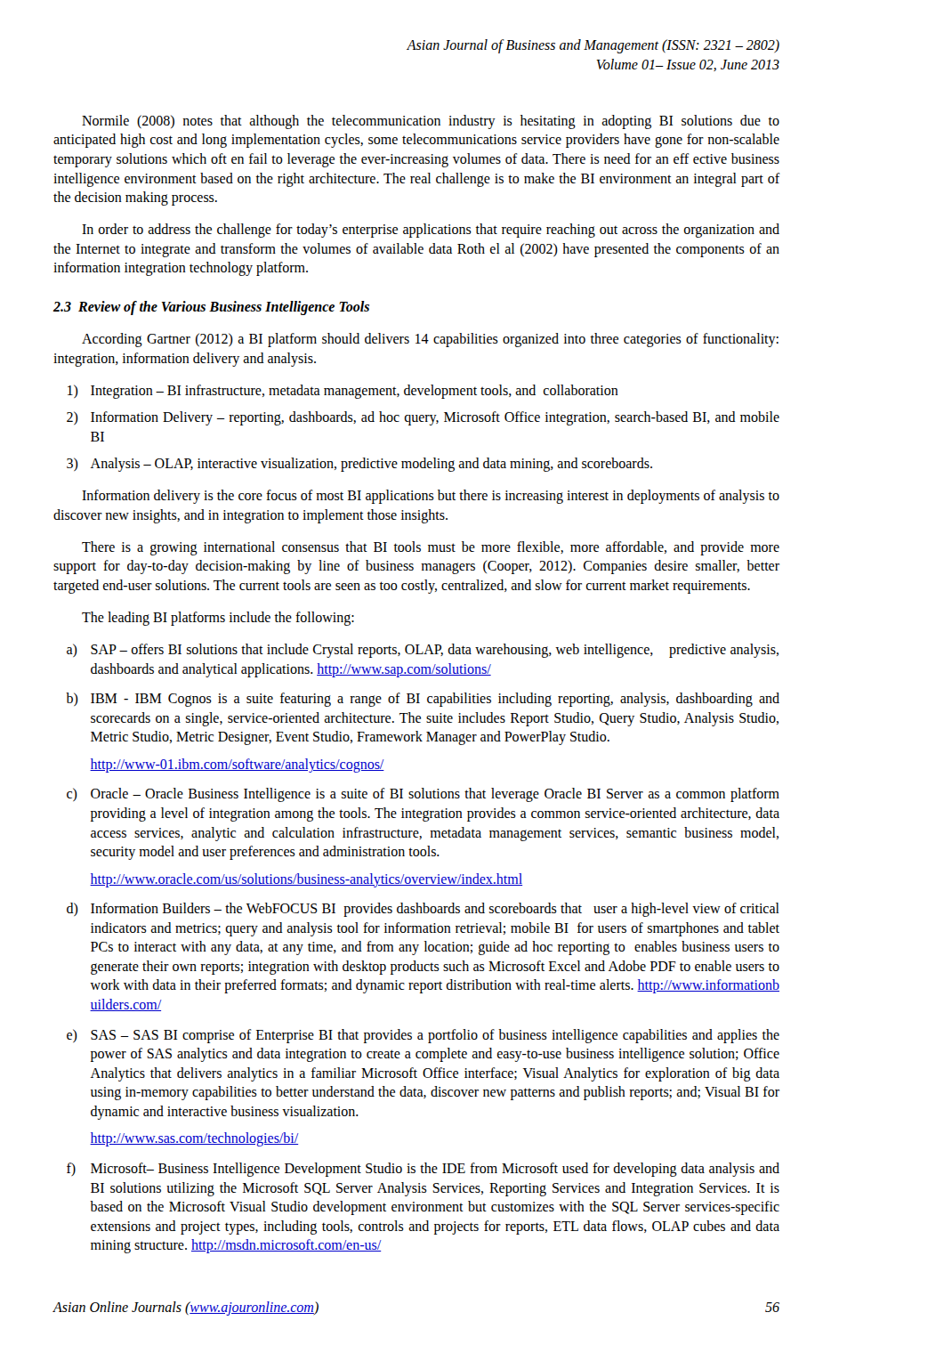Asian Journal of Business and Management (ISSN: 2321 – 2802)
Volume 01– Issue 02, June 2013
Normile (2008) notes that although the telecommunication industry is hesitating in adopting BI solutions due to anticipated high cost and long implementation cycles, some telecommunications service providers have gone for non-scalable temporary solutions which oft en fail to leverage the ever-increasing volumes of data. There is need for an eff ective business intelligence environment based on the right architecture. The real challenge is to make the BI environment an integral part of the decision making process.
In order to address the challenge for today’s enterprise applications that require reaching out across the organization and the Internet to integrate and transform the volumes of available data Roth el al (2002) have presented the components of an information integration technology platform.
2.3 Review of the Various Business Intelligence Tools
According Gartner (2012) a BI platform should delivers 14 capabilities organized into three categories of functionality: integration, information delivery and analysis.
Integration – BI infrastructure, metadata management, development tools, and collaboration
Information Delivery – reporting, dashboards, ad hoc query, Microsoft Office integration, search-based BI, and mobile BI
Analysis – OLAP, interactive visualization, predictive modeling and data mining, and scoreboards.
Information delivery is the core focus of most BI applications but there is increasing interest in deployments of analysis to discover new insights, and in integration to implement those insights.
There is a growing international consensus that BI tools must be more flexible, more affordable, and provide more support for day-to-day decision-making by line of business managers (Cooper, 2012). Companies desire smaller, better targeted end-user solutions. The current tools are seen as too costly, centralized, and slow for current market requirements.
The leading BI platforms include the following:
SAP – offers BI solutions that include Crystal reports, OLAP, data warehousing, web intelligence, predictive analysis, dashboards and analytical applications. http://www.sap.com/solutions/
IBM - IBM Cognos is a suite featuring a range of BI capabilities including reporting, analysis, dashboarding and scorecards on a single, service-oriented architecture. The suite includes Report Studio, Query Studio, Analysis Studio, Metric Studio, Metric Designer, Event Studio, Framework Manager and PowerPlay Studio.
http://www-01.ibm.com/software/analytics/cognos/
Oracle – Oracle Business Intelligence is a suite of BI solutions that leverage Oracle BI Server as a common platform providing a level of integration among the tools. The integration provides a common service-oriented architecture, data access services, analytic and calculation infrastructure, metadata management services, semantic business model, security model and user preferences and administration tools.
http://www.oracle.com/us/solutions/business-analytics/overview/index.html
Information Builders – the WebFOCUS BI provides dashboards and scoreboards that user a high-level view of critical indicators and metrics; query and analysis tool for information retrieval; mobile BI for users of smartphones and tablet PCs to interact with any data, at any time, and from any location; guide ad hoc reporting to enables business users to generate their own reports; integration with desktop products such as Microsoft Excel and Adobe PDF to enable users to work with data in their preferred formats; and dynamic report distribution with real-time alerts. http://www.informationbuilders.com/
SAS – SAS BI comprise of Enterprise BI that provides a portfolio of business intelligence capabilities and applies the power of SAS analytics and data integration to create a complete and easy-to-use business intelligence solution; Office Analytics that delivers analytics in a familiar Microsoft Office interface; Visual Analytics for exploration of big data using in-memory capabilities to better understand the data, discover new patterns and publish reports; and; Visual BI for dynamic and interactive business visualization.
http://www.sas.com/technologies/bi/
Microsoft– Business Intelligence Development Studio is the IDE from Microsoft used for developing data analysis and BI solutions utilizing the Microsoft SQL Server Analysis Services, Reporting Services and Integration Services. It is based on the Microsoft Visual Studio development environment but customizes with the SQL Server services-specific extensions and project types, including tools, controls and projects for reports, ETL data flows, OLAP cubes and data mining structure. http://msdn.microsoft.com/en-us/
Asian Online Journals (www.ajouronline.com) 56